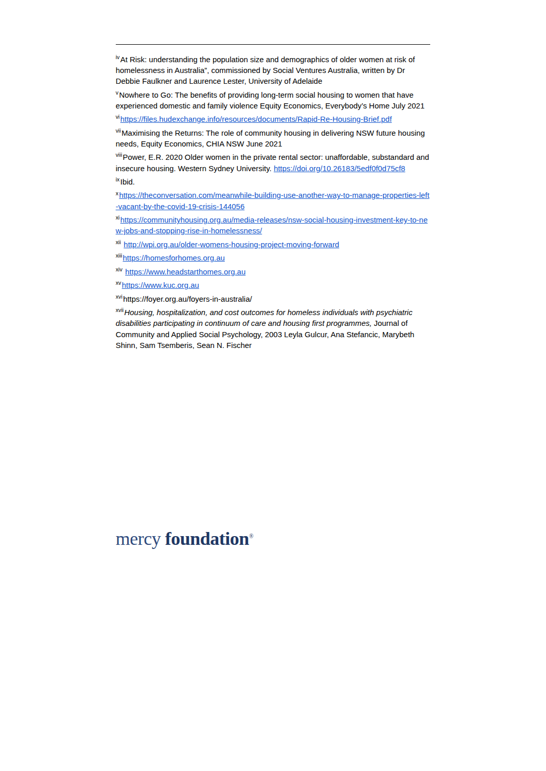ivAt Risk: understanding the population size and demographics of older women at risk of homelessness in Australia”, commissioned by Social Ventures Australia, written by Dr Debbie Faulkner and Laurence Lester, University of Adelaide
vNowhere to Go: The benefits of providing long-term social housing to women that have experienced domestic and family violence Equity Economics, Everybody’s Home July 2021
vihttps://files.hudexchange.info/resources/documents/Rapid-Re-Housing-Brief.pdf
viiMaximising the Returns: The role of community housing in delivering NSW future housing needs, Equity Economics, CHIA NSW June 2021
viiiPower, E.R. 2020 Older women in the private rental sector: unaffordable, substandard and insecure housing. Western Sydney University. https://doi.org/10.26183/5edf0f0d75cf8
ixIbid.
xhttps://theconversation.com/meanwhile-building-use-another-way-to-manage-properties-left-vacant-by-the-covid-19-crisis-144056
xihttps://communityhousing.org.au/media-releases/nsw-social-housing-investment-key-to-new-jobs-and-stopping-rise-in-homelessness/
xii http://wpi.org.au/older-womens-housing-project-moving-forward
xiiihttps://homesforhomes.org.au
xiv https://www.headstarthomes.org.au
xvhttps://www.kuc.org.au
xvihttps://foyer.org.au/foyers-in-australia/
xviiHousing, hospitalization, and cost outcomes for homeless individuals with psychiatric disabilities participating in continuum of care and housing first programmes, Journal of Community and Applied Social Psychology, 2003 Leyla Gulcur, Ana Stefancic, Marybeth Shinn, Sam Tsemberis, Sean N. Fischer
mercy foundation®